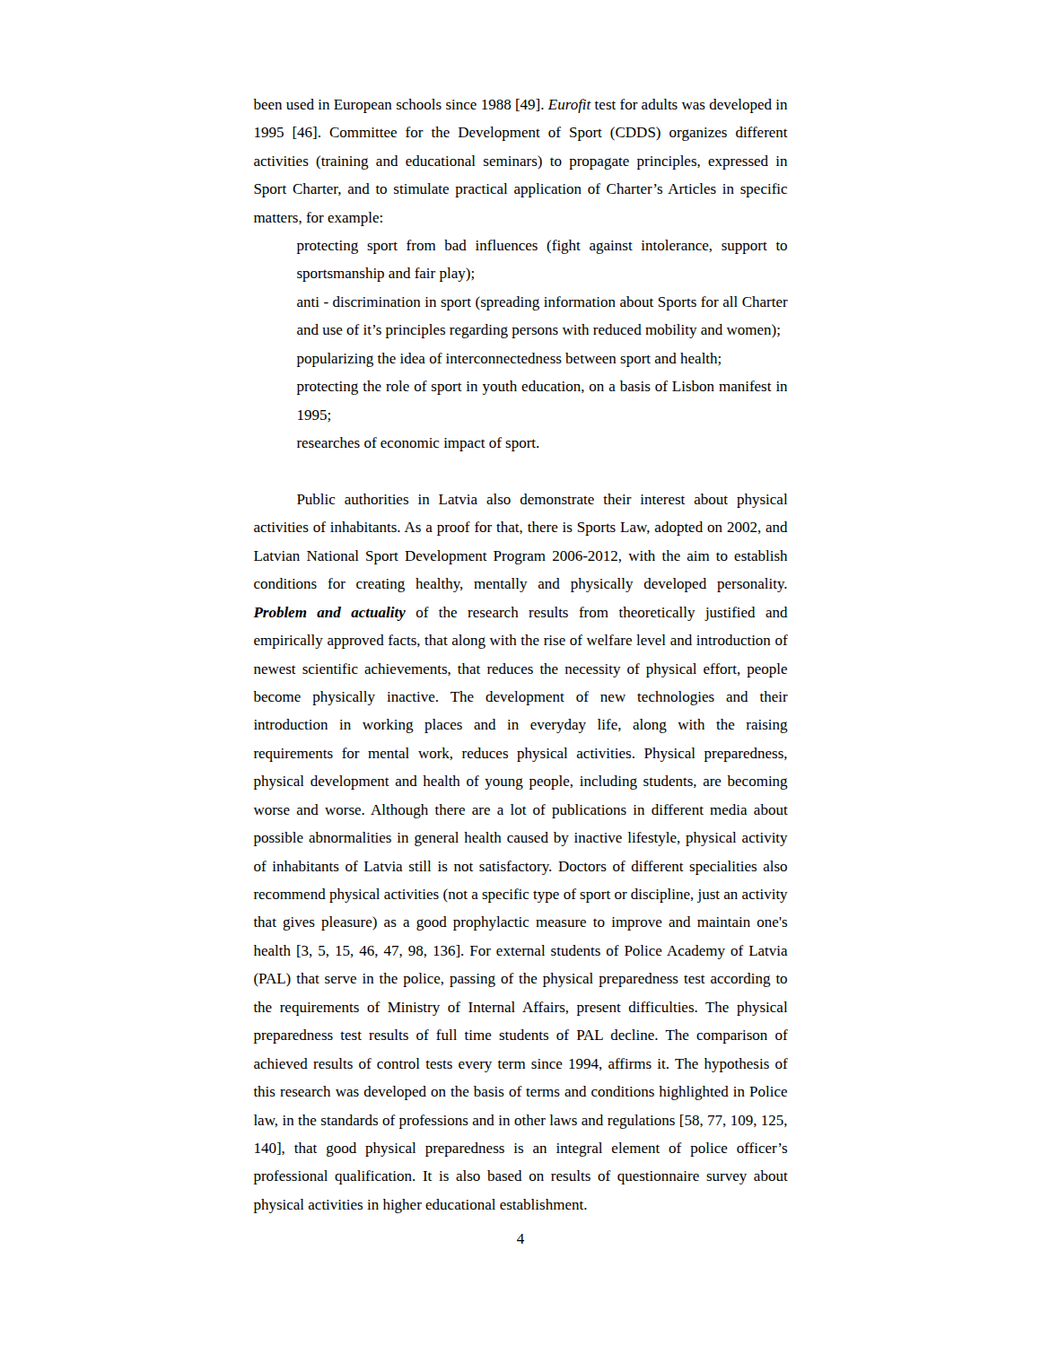been used in European schools since 1988 [49]. Eurofit test for adults was developed in 1995 [46]. Committee for the Development of Sport (CDDS) organizes different activities (training and educational seminars) to propagate principles, expressed in Sport Charter, and to stimulate practical application of Charter’s Articles in specific matters, for example:
protecting sport from bad influences (fight against intolerance, support to sportsmanship and fair play);
anti - discrimination in sport (spreading information about Sports for all Charter and use of it’s principles regarding persons with reduced mobility and women);
popularizing the idea of interconnectedness between sport and health;
protecting the role of sport in youth education, on a basis of Lisbon manifest in 1995;
researches of economic impact of sport.
Public authorities in Latvia also demonstrate their interest about physical activities of inhabitants. As a proof for that, there is Sports Law, adopted on 2002, and Latvian National Sport Development Program 2006-2012, with the aim to establish conditions for creating healthy, mentally and physically developed personality. Problem and actuality of the research results from theoretically justified and empirically approved facts, that along with the rise of welfare level and introduction of newest scientific achievements, that reduces the necessity of physical effort, people become physically inactive. The development of new technologies and their introduction in working places and in everyday life, along with the raising requirements for mental work, reduces physical activities. Physical preparedness, physical development and health of young people, including students, are becoming worse and worse. Although there are a lot of publications in different media about possible abnormalities in general health caused by inactive lifestyle, physical activity of inhabitants of Latvia still is not satisfactory. Doctors of different specialities also recommend physical activities (not a specific type of sport or discipline, just an activity that gives pleasure) as a good prophylactic measure to improve and maintain one's health [3, 5, 15, 46, 47, 98, 136]. For external students of Police Academy of Latvia (PAL) that serve in the police, passing of the physical preparedness test according to the requirements of Ministry of Internal Affairs, present difficulties. The physical preparedness test results of full time students of PAL decline. The comparison of achieved results of control tests every term since 1994, affirms it. The hypothesis of this research was developed on the basis of terms and conditions highlighted in Police law, in the standards of professions and in other laws and regulations [58, 77, 109, 125, 140], that good physical preparedness is an integral element of police officer’s professional qualification. It is also based on results of questionnaire survey about physical activities in higher educational establishment.
4